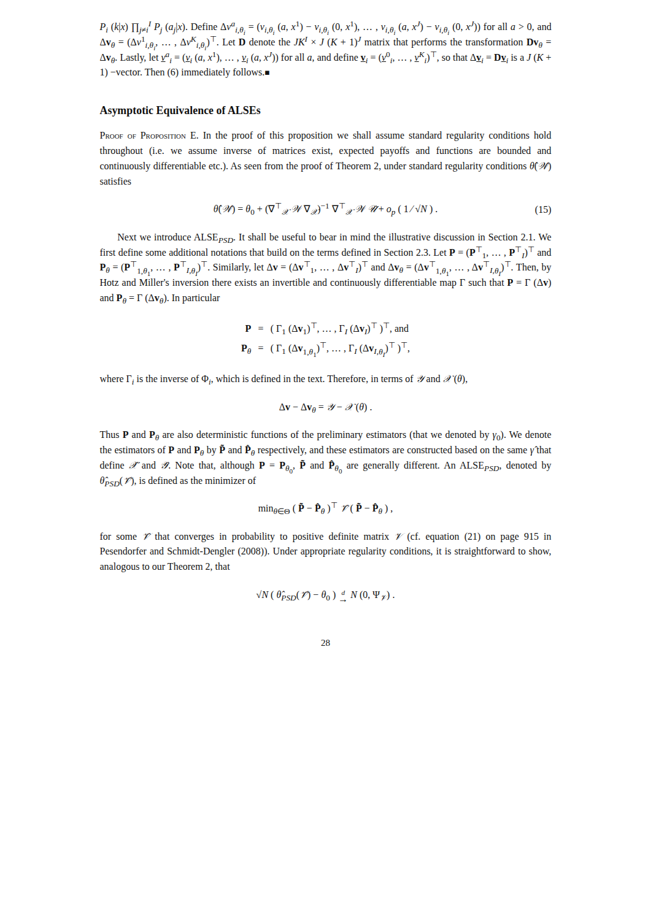Pi (k|x) ∏j≠iI Pj (aj|x). Define Δvai,θi = (vi,θi (a, x1) − vi,θi (0, x1), … , vi,θi (a, xJ) − vi,θi (0, xJ)) for all a > 0, and Δvθ = (Δv1i,θi, … , ΔvKi,θi)⊤. Let D denote the JKI × J (K + 1)J matrix that performs the transformation Dvθ = Δvθ. Lastly, let vai = (vi (a, x1), … , vi (a, xJ)) for all a, and define vi = (v0i, … , vKi)⊤, so that Δvi = Dvi is a J (K + 1) −vector. Then (6) immediately follows.■
Asymptotic Equivalence of ALSEs
Proof of Proposition E. In the proof of this proposition we shall assume standard regularity conditions hold throughout (i.e. we assume inverse of matrices exist, expected payoffs and functions are bounded and continuously differentiable etc.). As seen from the proof of Theorem 2, under standard regularity conditions θ̂(𝒲̂) satisfies
θ̂(𝒲̂) = θ0 + (∇⊤𝒳 𝒲 ∇𝒳)−1 ∇⊤𝒳 𝒲 𝒰̂ + op ( 1 ⁄ √N ) . (15)
Next we introduce ALSEPSD. It shall be useful to bear in mind the illustrative discussion in Section 2.1. We first define some additional notations that build on the terms defined in Section 2.3. Let P = (P⊤1, … , P⊤I)⊤ and Pθ = (P⊤1,θ1, … , P⊤I,θI)⊤. Similarly, let Δv = (Δv⊤1, … , Δv⊤I)⊤ and Δvθ = (Δv⊤1,θ1, … , Δv⊤I,θI)⊤. Then, by Hotz and Miller's inversion there exists an invertible and continuously differentiable map Γ such that P = Γ (Δv) and Pθ = Γ (Δvθ). In particular
| P | = | ( Γ 1 (Δ v 1 ) ⊤ , … , Γ I (Δ v I ) ⊤ ) ⊤ , and |
| P θ | = | ( Γ 1 (Δ v 1, θ 1 ) ⊤ , … , Γ I (Δ v I , θ I ) ⊤ ) ⊤ , |
where Γi is the inverse of Φi, which is defined in the text. Therefore, in terms of 𝒴 and 𝒳 (θ),
Δv − Δvθ = 𝒴 − 𝒳 (θ) .
Thus P and Pθ are also deterministic functions of the preliminary estimators (that we denoted by γ0). We denote the estimators of P and Pθ by P̃ and P̂θ respectively, and these estimators are constructed based on the same γ̂ that define 𝒳̂ and 𝒴̂. Note that, although P = Pθ0, P̃ and P̂θ0 are generally different. An ALSEPSD, denoted by θ̂PSD(𝒱̂), is defined as the minimizer of
minθ∈Θ ( P̃ − P̂θ )⊤ 𝒱̂ ( P̃ − P̂θ ) ,
for some 𝒱̂ that converges in probability to positive definite matrix 𝒱 (cf. equation (21) on page 915 in Pesendorfer and Schmidt-Dengler (2008)). Under appropriate regularity conditions, it is straightforward to show, analogous to our Theorem 2, that
√N ( θ̂PSD(𝒱̂) − θ0 ) d→ N (0, Ψ𝒱) .
28